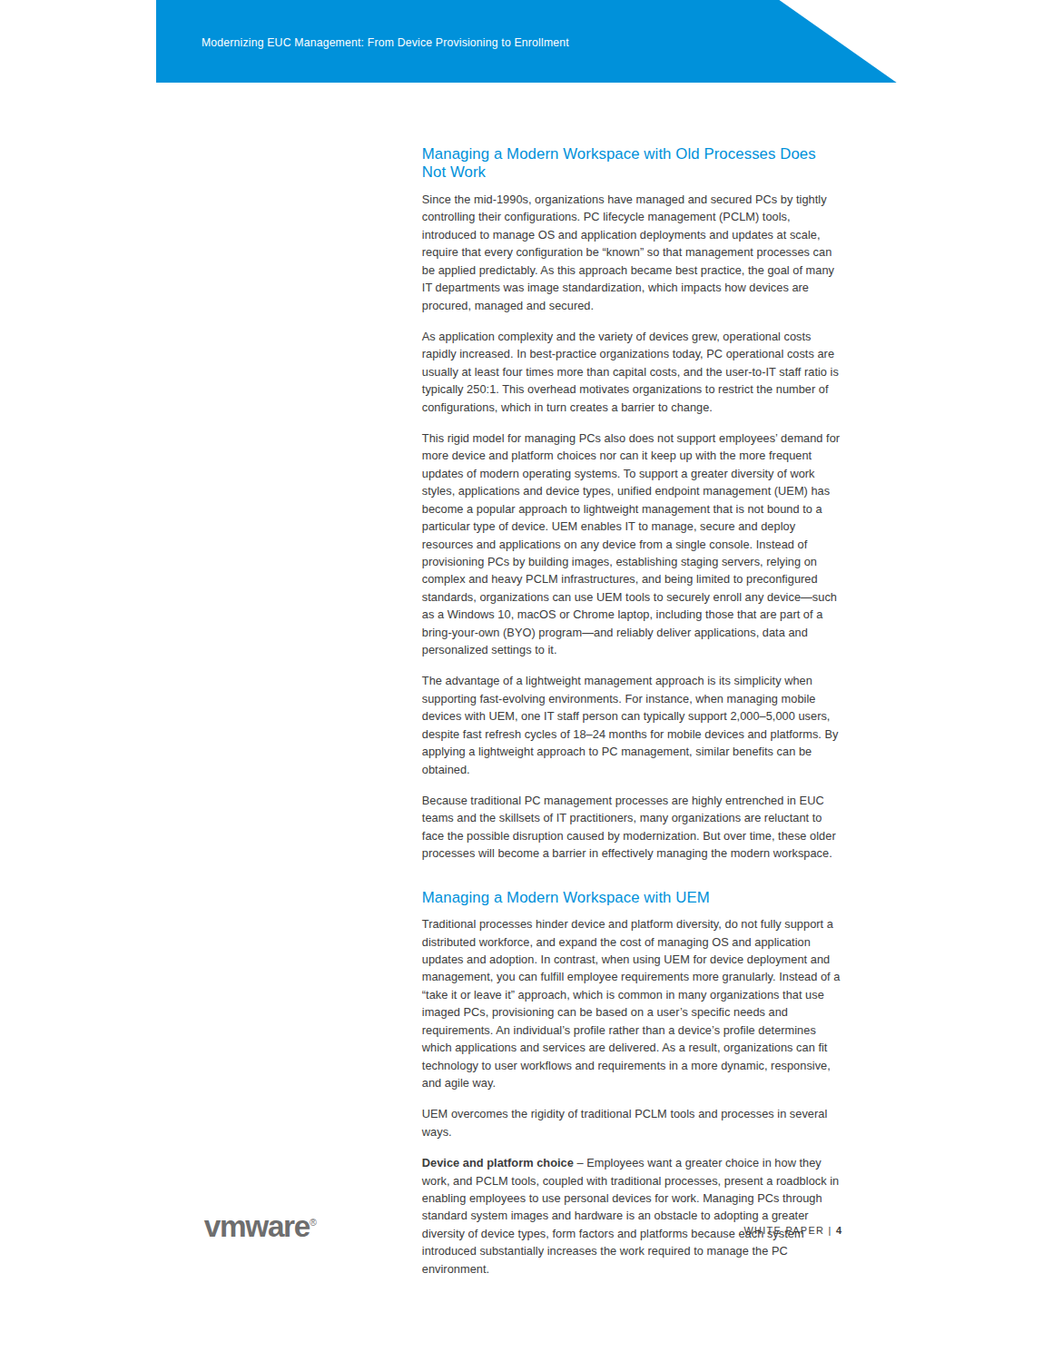Modernizing EUC Management: From Device Provisioning to Enrollment
Managing a Modern Workspace with Old Processes Does Not Work
Since the mid-1990s, organizations have managed and secured PCs by tightly controlling their configurations. PC lifecycle management (PCLM) tools, introduced to manage OS and application deployments and updates at scale, require that every configuration be “known” so that management processes can be applied predictably. As this approach became best practice, the goal of many IT departments was image standardization, which impacts how devices are procured, managed and secured.
As application complexity and the variety of devices grew, operational costs rapidly increased. In best-practice organizations today, PC operational costs are usually at least four times more than capital costs, and the user-to-IT staff ratio is typically 250:1. This overhead motivates organizations to restrict the number of configurations, which in turn creates a barrier to change.
This rigid model for managing PCs also does not support employees’ demand for more device and platform choices nor can it keep up with the more frequent updates of modern operating systems. To support a greater diversity of work styles, applications and device types, unified endpoint management (UEM) has become a popular approach to lightweight management that is not bound to a particular type of device. UEM enables IT to manage, secure and deploy resources and applications on any device from a single console. Instead of provisioning PCs by building images, establishing staging servers, relying on complex and heavy PCLM infrastructures, and being limited to preconfigured standards, organizations can use UEM tools to securely enroll any device—such as a Windows 10, macOS or Chrome laptop, including those that are part of a bring-your-own (BYO) program—and reliably deliver applications, data and personalized settings to it.
The advantage of a lightweight management approach is its simplicity when supporting fast-evolving environments. For instance, when managing mobile devices with UEM, one IT staff person can typically support 2,000–5,000 users, despite fast refresh cycles of 18–24 months for mobile devices and platforms. By applying a lightweight approach to PC management, similar benefits can be obtained.
Because traditional PC management processes are highly entrenched in EUC teams and the skillsets of IT practitioners, many organizations are reluctant to face the possible disruption caused by modernization. But over time, these older processes will become a barrier in effectively managing the modern workspace.
Managing a Modern Workspace with UEM
Traditional processes hinder device and platform diversity, do not fully support a distributed workforce, and expand the cost of managing OS and application updates and adoption. In contrast, when using UEM for device deployment and management, you can fulfill employee requirements more granularly. Instead of a “take it or leave it” approach, which is common in many organizations that use imaged PCs, provisioning can be based on a user’s specific needs and requirements. An individual’s profile rather than a device’s profile determines which applications and services are delivered. As a result, organizations can fit technology to user workflows and requirements in a more dynamic, responsive, and agile way.
UEM overcomes the rigidity of traditional PCLM tools and processes in several ways.
Device and platform choice – Employees want a greater choice in how they work, and PCLM tools, coupled with traditional processes, present a roadblock in enabling employees to use personal devices for work. Managing PCs through standard system images and hardware is an obstacle to adopting a greater diversity of device types, form factors and platforms because each system introduced substantially increases the work required to manage the PC environment.
vmware®
WHITE PAPER | 4